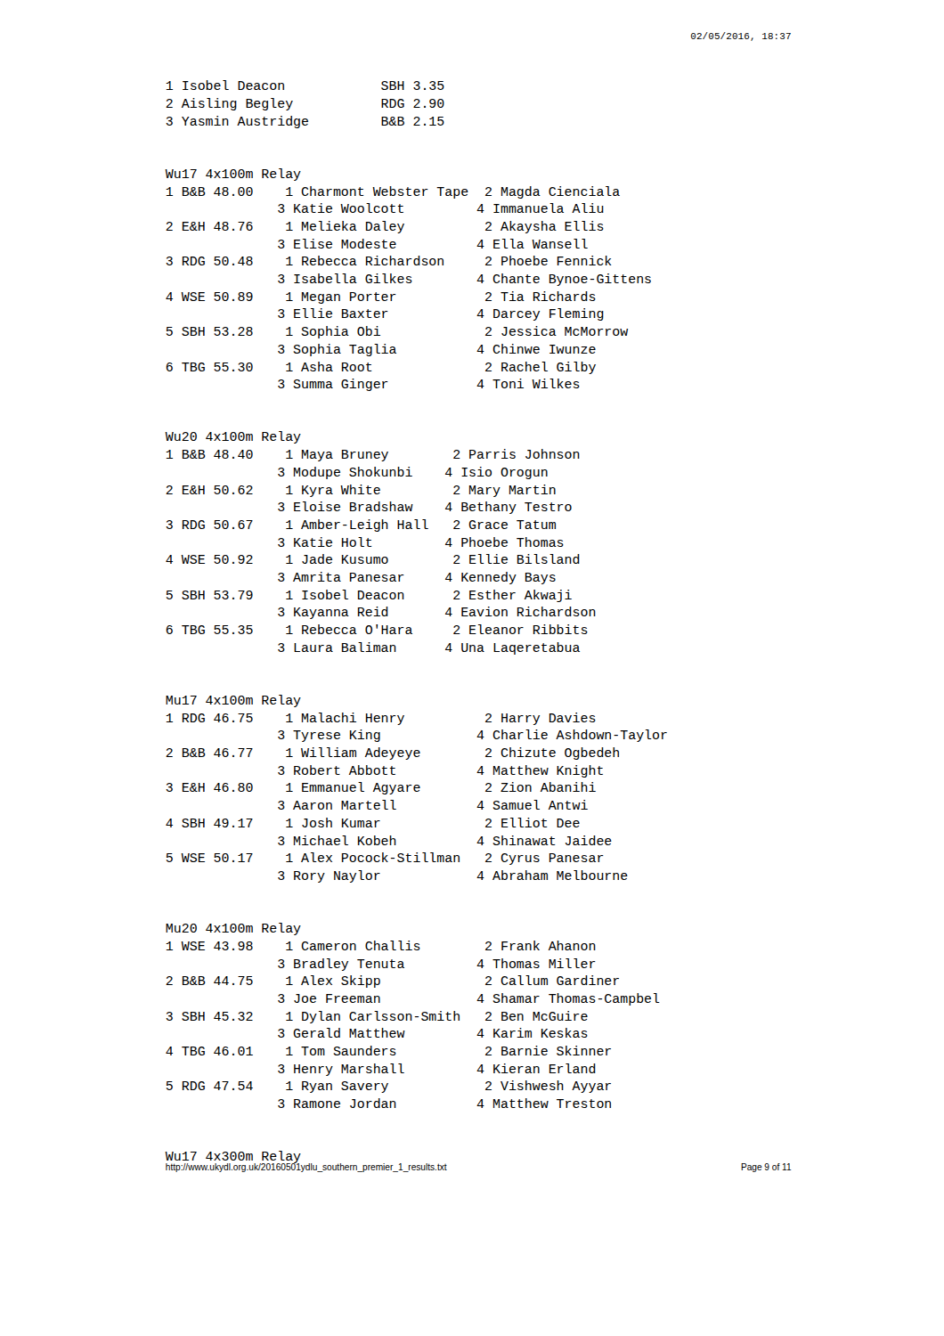02/05/2016, 18:37
1 Isobel Deacon            SBH 3.35
2 Aisling Begley           RDG 2.90
3 Yasmin Austridge         B&B 2.15


Wu17 4x100m Relay
1 B&B 48.00    1 Charmont Webster Tape  2 Magda Cienciala
              3 Katie Woolcott         4 Immanuela Aliu
2 E&H 48.76    1 Melieka Daley          2 Akaysha Ellis
              3 Elise Modeste          4 Ella Wansell
3 RDG 50.48    1 Rebecca Richardson     2 Phoebe Fennick
              3 Isabella Gilkes        4 Chante Bynoe-Gittens
4 WSE 50.89    1 Megan Porter           2 Tia Richards
              3 Ellie Baxter           4 Darcey Fleming
5 SBH 53.28    1 Sophia Obi             2 Jessica McMorrow
              3 Sophia Taglia          4 Chinwe Iwunze
6 TBG 55.30    1 Asha Root              2 Rachel Gilby
              3 Summa Ginger           4 Toni Wilkes


Wu20 4x100m Relay
1 B&B 48.40    1 Maya Bruney        2 Parris Johnson
              3 Modupe Shokunbi    4 Isio Orogun
2 E&H 50.62    1 Kyra White         2 Mary Martin
              3 Eloise Bradshaw    4 Bethany Testro
3 RDG 50.67    1 Amber-Leigh Hall   2 Grace Tatum
              3 Katie Holt         4 Phoebe Thomas
4 WSE 50.92    1 Jade Kusumo        2 Ellie Bilsland
              3 Amrita Panesar     4 Kennedy Bays
5 SBH 53.79    1 Isobel Deacon      2 Esther Akwaji
              3 Kayanna Reid       4 Eavion Richardson
6 TBG 55.35    1 Rebecca O'Hara     2 Eleanor Ribbits
              3 Laura Baliman      4 Una Laqeretabua


Mu17 4x100m Relay
1 RDG 46.75    1 Malachi Henry          2 Harry Davies
              3 Tyrese King            4 Charlie Ashdown-Taylor
2 B&B 46.77    1 William Adeyeye        2 Chizute Ogbedeh
              3 Robert Abbott          4 Matthew Knight
3 E&H 46.80    1 Emmanuel Agyare        2 Zion Abanihi
              3 Aaron Martell          4 Samuel Antwi
4 SBH 49.17    1 Josh Kumar             2 Elliot Dee
              3 Michael Kobeh          4 Shinawat Jaidee
5 WSE 50.17    1 Alex Pocock-Stillman   2 Cyrus Panesar
              3 Rory Naylor            4 Abraham Melbourne


Mu20 4x100m Relay
1 WSE 43.98    1 Cameron Challis        2 Frank Ahanon
              3 Bradley Tenuta         4 Thomas Miller
2 B&B 44.75    1 Alex Skipp             2 Callum Gardiner
              3 Joe Freeman            4 Shamar Thomas-Campbel
3 SBH 45.32    1 Dylan Carlsson-Smith   2 Ben McGuire
              3 Gerald Matthew         4 Karim Keskas
4 TBG 46.01    1 Tom Saunders           2 Barnie Skinner
              3 Henry Marshall         4 Kieran Erland
5 RDG 47.54    1 Ryan Savery            2 Vishwesh Ayyar
              3 Ramone Jordan          4 Matthew Treston


Wu17 4x300m Relay
http://www.ukydl.org.uk/20160501ydlu_southern_premier_1_results.txt Page 9 of 11